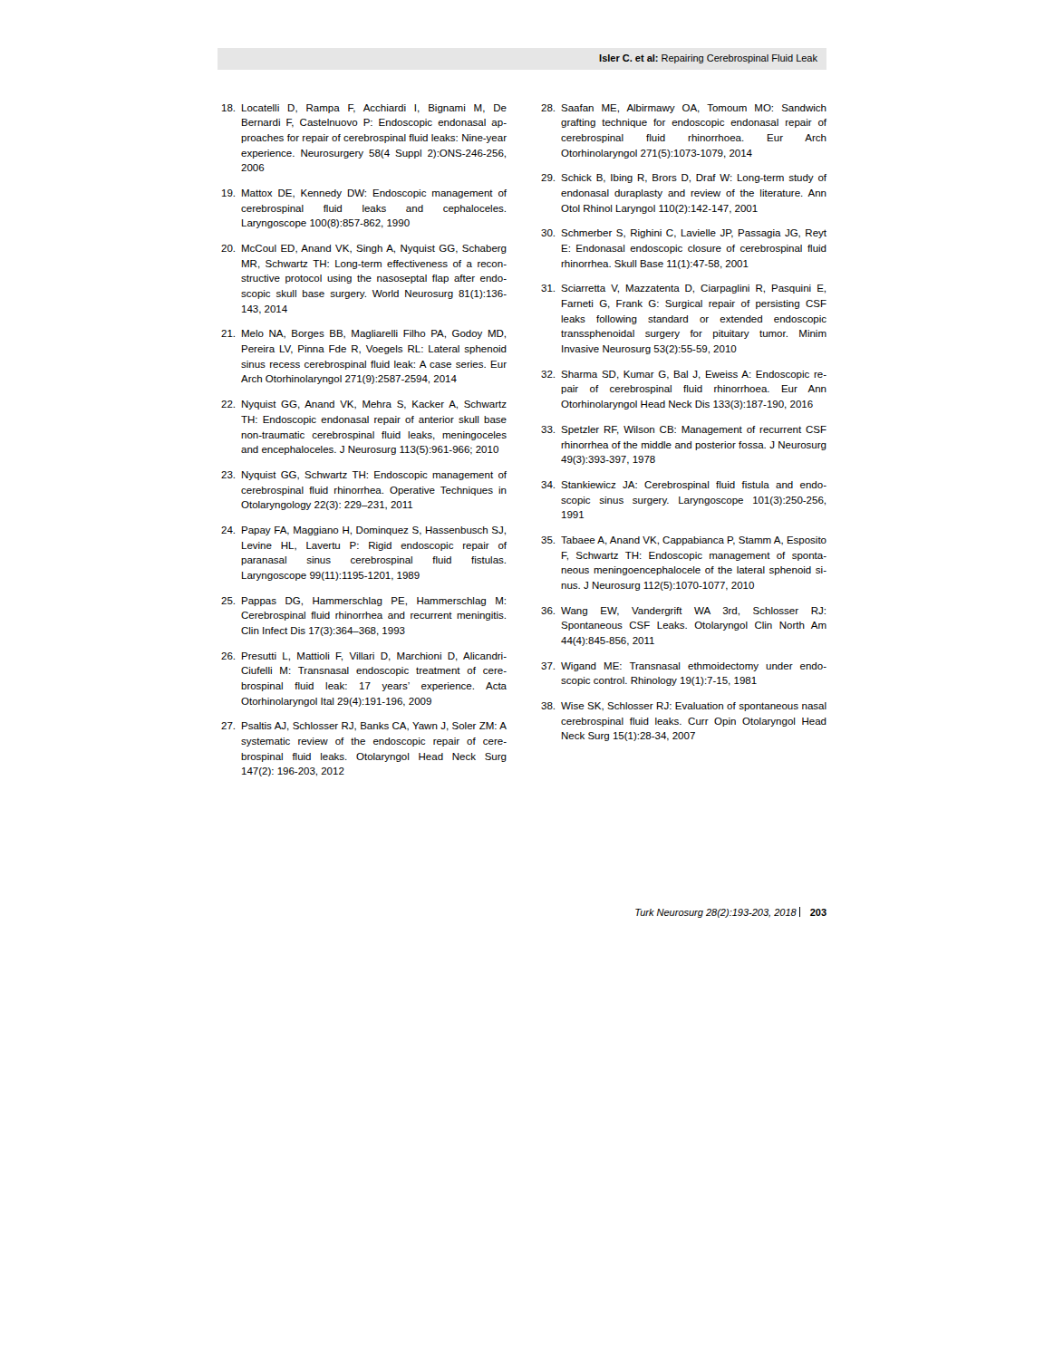Isler C. et al: Repairing Cerebrospinal Fluid Leak
18. Locatelli D, Rampa F, Acchiardi I, Bignami M, De Bernardi F, Castelnuovo P: Endoscopic endonasal approaches for repair of cerebrospinal fluid leaks: Nine-year experience. Neurosurgery 58(4 Suppl 2):ONS-246-256, 2006
19. Mattox DE, Kennedy DW: Endoscopic management of cerebrospinal fluid leaks and cephaloceles. Laryngoscope 100(8):857-862, 1990
20. McCoul ED, Anand VK, Singh A, Nyquist GG, Schaberg MR, Schwartz TH: Long-term effectiveness of a reconstructive protocol using the nasoseptal flap after endoscopic skull base surgery. World Neurosurg 81(1):136-143, 2014
21. Melo NA, Borges BB, Magliarelli Filho PA, Godoy MD, Pereira LV, Pinna Fde R, Voegels RL: Lateral sphenoid sinus recess cerebrospinal fluid leak: A case series. Eur Arch Otorhinolaryngol 271(9):2587-2594, 2014
22. Nyquist GG, Anand VK, Mehra S, Kacker A, Schwartz TH: Endoscopic endonasal repair of anterior skull base non-traumatic cerebrospinal fluid leaks, meningoceles and encephaloceles. J Neurosurg 113(5):961-966; 2010
23. Nyquist GG, Schwartz TH: Endoscopic management of cerebrospinal fluid rhinorrhea. Operative Techniques in Otolaryngology 22(3): 229–231, 2011
24. Papay FA, Maggiano H, Dominquez S, Hassenbusch SJ, Levine HL, Lavertu P: Rigid endoscopic repair of paranasal sinus cerebrospinal fluid fistulas. Laryngoscope 99(11):1195-1201, 1989
25. Pappas DG, Hammerschlag PE, Hammerschlag M: Cerebrospinal fluid rhinorrhea and recurrent meningitis. Clin Infect Dis 17(3):364–368, 1993
26. Presutti L, Mattioli F, Villari D, Marchioni D, Alicandri-Ciufelli M: Transnasal endoscopic treatment of cerebrospinal fluid leak: 17 years’ experience. Acta Otorhinolaryngol Ital 29(4):191-196, 2009
27. Psaltis AJ, Schlosser RJ, Banks CA, Yawn J, Soler ZM: A systematic review of the endoscopic repair of cerebrospinal fluid leaks. Otolaryngol Head Neck Surg 147(2): 196-203, 2012
28. Saafan ME, Albirmawy OA, Tomoum MO: Sandwich grafting technique for endoscopic endonasal repair of cerebrospinal fluid rhinorrhoea. Eur Arch Otorhinolaryngol 271(5):1073-1079, 2014
29. Schick B, Ibing R, Brors D, Draf W: Long-term study of endonasal duraplasty and review of the literature. Ann Otol Rhinol Laryngol 110(2):142-147, 2001
30. Schmerber S, Righini C, Lavielle JP, Passagia JG, Reyt E: Endonasal endoscopic closure of cerebrospinal fluid rhinorrhea. Skull Base 11(1):47-58, 2001
31. Sciarretta V, Mazzatenta D, Ciarpaglini R, Pasquini E, Farneti G, Frank G: Surgical repair of persisting CSF leaks following standard or extended endoscopic transsphenoidal surgery for pituitary tumor. Minim Invasive Neurosurg 53(2):55-59, 2010
32. Sharma SD, Kumar G, Bal J, Eweiss A: Endoscopic repair of cerebrospinal fluid rhinorrhoea. Eur Ann Otorhinolaryngol Head Neck Dis 133(3):187-190, 2016
33. Spetzler RF, Wilson CB: Management of recurrent CSF rhinorrhea of the middle and posterior fossa. J Neurosurg 49(3):393-397, 1978
34. Stankiewicz JA: Cerebrospinal fluid fistula and endoscopic sinus surgery. Laryngoscope 101(3):250-256, 1991
35. Tabaee A, Anand VK, Cappabianca P, Stamm A, Esposito F, Schwartz TH: Endoscopic management of spontaneous meningoencephalocele of the lateral sphenoid sinus. J Neurosurg 112(5):1070-1077, 2010
36. Wang EW, Vandergrift WA 3rd, Schlosser RJ: Spontaneous CSF Leaks. Otolaryngol Clin North Am 44(4):845-856, 2011
37. Wigand ME: Transnasal ethmoidectomy under endoscopic control. Rhinology 19(1):7-15, 1981
38. Wise SK, Schlosser RJ: Evaluation of spontaneous nasal cerebrospinal fluid leaks. Curr Opin Otolaryngol Head Neck Surg 15(1):28-34, 2007
Turk Neurosurg 28(2):193-203, 2018 203